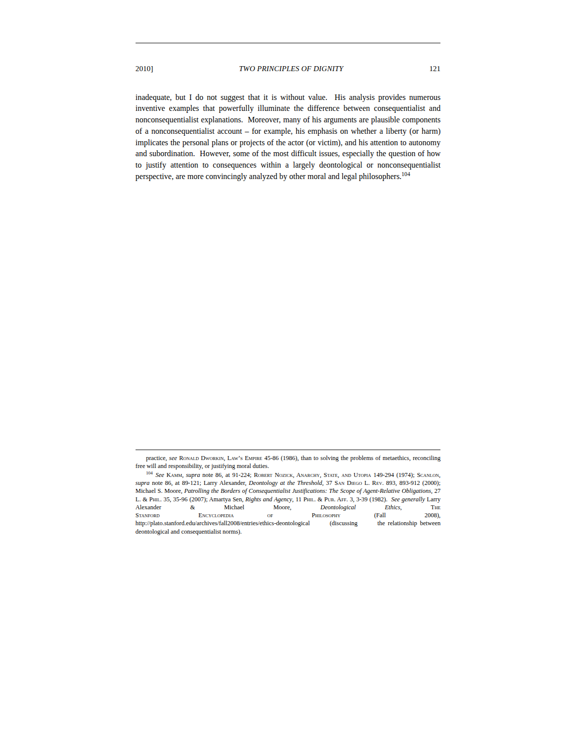2010]
TWO PRINCIPLES OF DIGNITY
121
inadequate, but I do not suggest that it is without value. His analysis provides numerous inventive examples that powerfully illuminate the difference between consequentialist and nonconsequentialist explanations. Moreover, many of his arguments are plausible components of a nonconsequentialist account – for example, his emphasis on whether a liberty (or harm) implicates the personal plans or projects of the actor (or victim), and his attention to autonomy and subordination. However, some of the most difficult issues, especially the question of how to justify attention to consequences within a largely deontological or nonconsequentialist perspective, are more convincingly analyzed by other moral and legal philosophers.104
practice, see Ronald Dworkin, Law’s Empire 45-86 (1986), than to solving the problems of metaethics, reconciling free will and responsibility, or justifying moral duties.
104 See Kamm, supra note 86, at 91-224; Robert Nozick, Anarchy, State, and Utopia 149-294 (1974); Scanlon, supra note 86, at 89-121; Larry Alexander, Deontology at the Threshold, 37 San Diego L. Rev. 893, 893-912 (2000); Michael S. Moore, Patrolling the Borders of Consequentialist Justifications: The Scope of Agent-Relative Obligations, 27 L. & Phil. 35, 35-96 (2007); Amartya Sen, Rights and Agency, 11 Phil. & Pub. Aff. 3, 3-39 (1982). See generally Larry Alexander & Michael Moore, Deontological Ethics, The Stanford Encyclopedia of Philosophy (Fall 2008), http://plato.stanford.edu/archives/fall2008/entries/ethics-deontological (discussing the relationship between deontological and consequentialist norms).